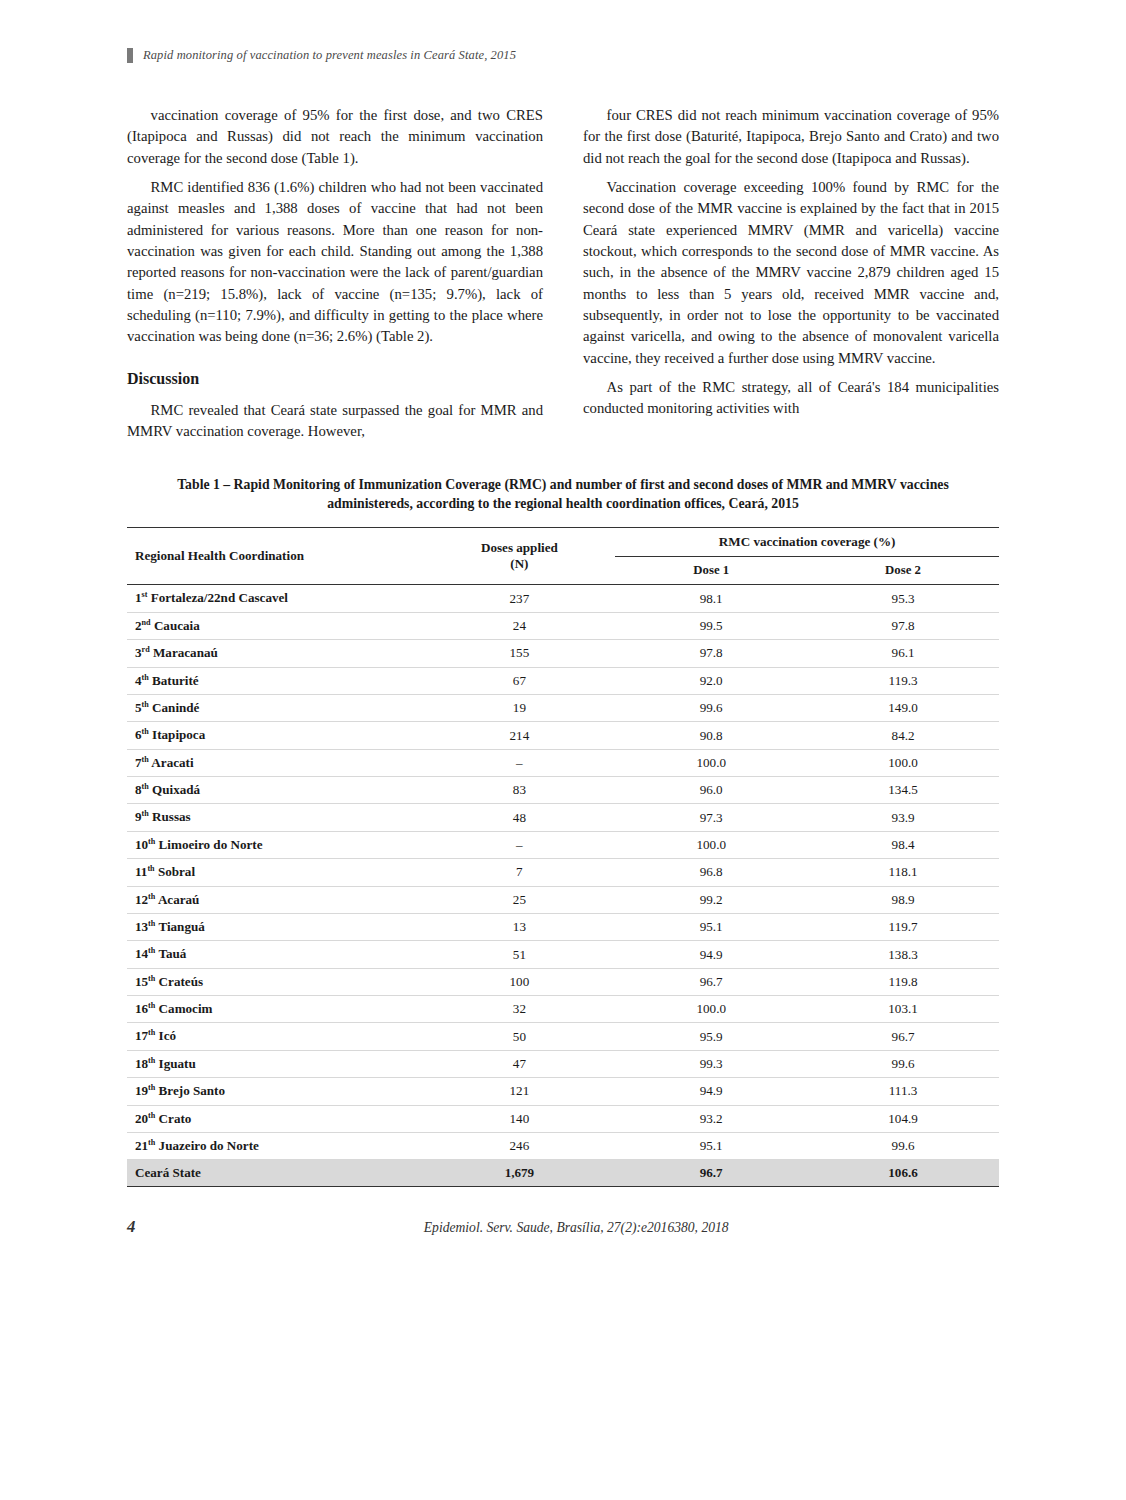Rapid monitoring of vaccination to prevent measles in Ceará State, 2015
vaccination coverage of 95% for the first dose, and two CRES (Itapipoca and Russas) did not reach the minimum vaccination coverage for the second dose (Table 1).
RMC identified 836 (1.6%) children who had not been vaccinated against measles and 1,388 doses of vaccine that had not been administered for various reasons. More than one reason for non-vaccination was given for each child. Standing out among the 1,388 reported reasons for non-vaccination were the lack of parent/guardian time (n=219; 15.8%), lack of vaccine (n=135; 9.7%), lack of scheduling (n=110; 7.9%), and difficulty in getting to the place where vaccination was being done (n=36; 2.6%) (Table 2).
Discussion
RMC revealed that Ceará state surpassed the goal for MMR and MMRV vaccination coverage. However,
four CRES did not reach minimum vaccination coverage of 95% for the first dose (Baturité, Itapipoca, Brejo Santo and Crato) and two did not reach the goal for the second dose (Itapipoca and Russas).
Vaccination coverage exceeding 100% found by RMC for the second dose of the MMR vaccine is explained by the fact that in 2015 Ceará state experienced MMRV (MMR and varicella) vaccine stockout, which corresponds to the second dose of MMR vaccine. As such, in the absence of the MMRV vaccine 2,879 children aged 15 months to less than 5 years old, received MMR vaccine and, subsequently, in order not to lose the opportunity to be vaccinated against varicella, and owing to the absence of monovalent varicella vaccine, they received a further dose using MMRV vaccine.
As part of the RMC strategy, all of Ceará's 184 municipalities conducted monitoring activities with
Table 1 – Rapid Monitoring of Immunization Coverage (RMC) and number of first and second doses of MMR and MMRV vaccines administereds, according to the regional health coordination offices, Ceará, 2015
| Regional Health Coordination | Doses applied (N) | RMC vaccination coverage (%) |
| --- | --- | --- |
| Dose 1 | Dose 2 |
| 1 st Fortaleza/22nd Cascavel | 237 | 98.1 | 95.3 |
| 2 nd Caucaia | 24 | 99.5 | 97.8 |
| 3 rd Maracanaú | 155 | 97.8 | 96.1 |
| 4 th Baturité | 67 | 92.0 | 119.3 |
| 5 th Canindé | 19 | 99.6 | 149.0 |
| 6 th Itapipoca | 214 | 90.8 | 84.2 |
| 7 th Aracati | – | 100.0 | 100.0 |
| 8 th Quixadá | 83 | 96.0 | 134.5 |
| 9 th Russas | 48 | 97.3 | 93.9 |
| 10 th Limoeiro do Norte | – | 100.0 | 98.4 |
| 11 th Sobral | 7 | 96.8 | 118.1 |
| 12 th Acaraú | 25 | 99.2 | 98.9 |
| 13 th Tianguá | 13 | 95.1 | 119.7 |
| 14 th Tauá | 51 | 94.9 | 138.3 |
| 15 th Crateús | 100 | 96.7 | 119.8 |
| 16 th Camocim | 32 | 100.0 | 103.1 |
| 17 th Icó | 50 | 95.9 | 96.7 |
| 18 th Iguatu | 47 | 99.3 | 99.6 |
| 19 th Brejo Santo | 121 | 94.9 | 111.3 |
| 20 th Crato | 140 | 93.2 | 104.9 |
| 21 th Juazeiro do Norte | 246 | 95.1 | 99.6 |
| Ceará State | 1,679 | 96.7 | 106.6 |
4 Epidemiol. Serv. Saude, Brasília, 27(2):e2016380, 2018